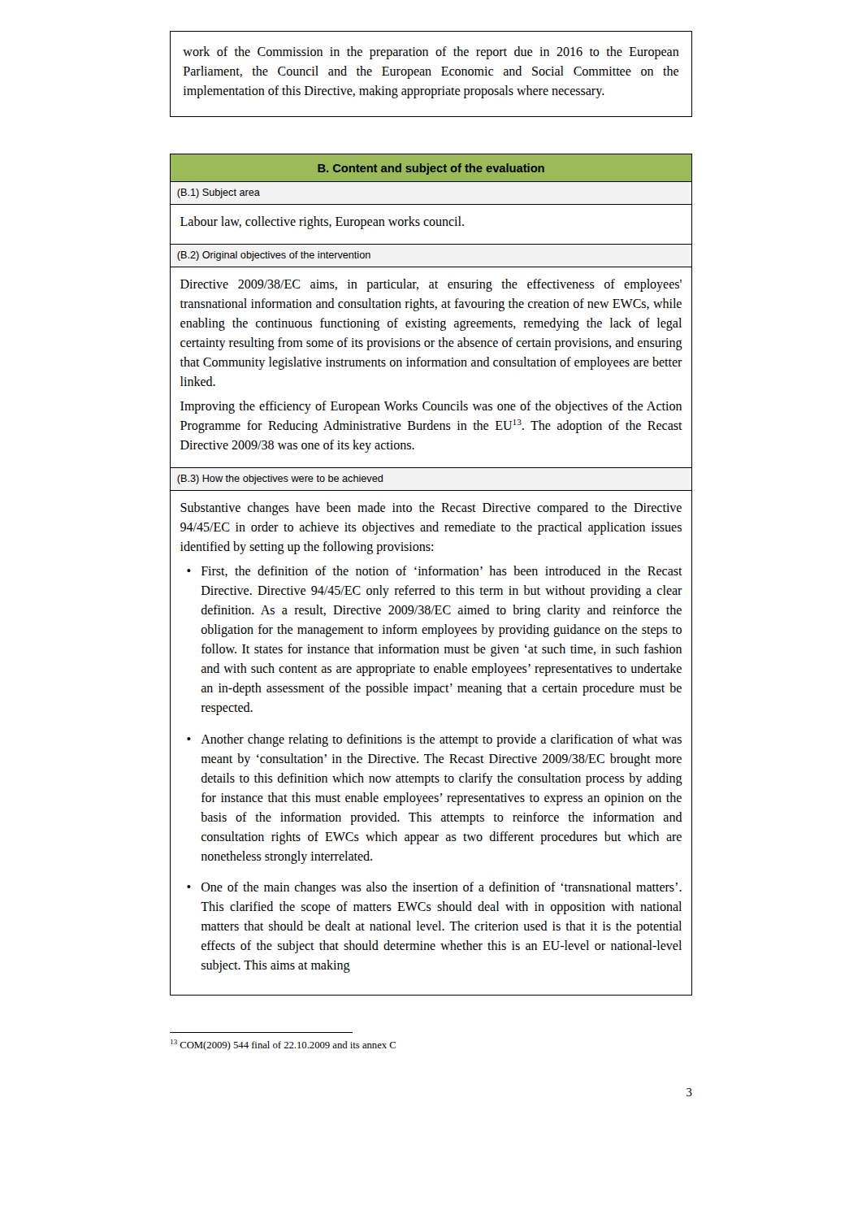work of the Commission in the preparation of the report due in 2016 to the European Parliament, the Council and the European Economic and Social Committee on the implementation of this Directive, making appropriate proposals where necessary.
B. Content and subject of the evaluation
(B.1) Subject area
Labour law, collective rights, European works council.
(B.2) Original objectives of the intervention
Directive 2009/38/EC aims, in particular, at ensuring the effectiveness of employees' transnational information and consultation rights, at favouring the creation of new EWCs, while enabling the continuous functioning of existing agreements, remedying the lack of legal certainty resulting from some of its provisions or the absence of certain provisions, and ensuring that Community legislative instruments on information and consultation of employees are better linked.
Improving the efficiency of European Works Councils was one of the objectives of the Action Programme for Reducing Administrative Burdens in the EU13. The adoption of the Recast Directive 2009/38 was one of its key actions.
(B.3) How the objectives were to be achieved
Substantive changes have been made into the Recast Directive compared to the Directive 94/45/EC in order to achieve its objectives and remediate to the practical application issues identified by setting up the following provisions:
First, the definition of the notion of ‘information’ has been introduced in the Recast Directive. Directive 94/45/EC only referred to this term in but without providing a clear definition. As a result, Directive 2009/38/EC aimed to bring clarity and reinforce the obligation for the management to inform employees by providing guidance on the steps to follow. It states for instance that information must be given ‘at such time, in such fashion and with such content as are appropriate to enable employees’ representatives to undertake an in-depth assessment of the possible impact’ meaning that a certain procedure must be respected.
Another change relating to definitions is the attempt to provide a clarification of what was meant by ‘consultation’ in the Directive. The Recast Directive 2009/38/EC brought more details to this definition which now attempts to clarify the consultation process by adding for instance that this must enable employees’ representatives to express an opinion on the basis of the information provided. This attempts to reinforce the information and consultation rights of EWCs which appear as two different procedures but which are nonetheless strongly interrelated.
One of the main changes was also the insertion of a definition of ‘transnational matters’. This clarified the scope of matters EWCs should deal with in opposition with national matters that should be dealt at national level. The criterion used is that it is the potential effects of the subject that should determine whether this is an EU-level or national-level subject. This aims at making
13 COM(2009) 544 final of 22.10.2009 and its annex C
3